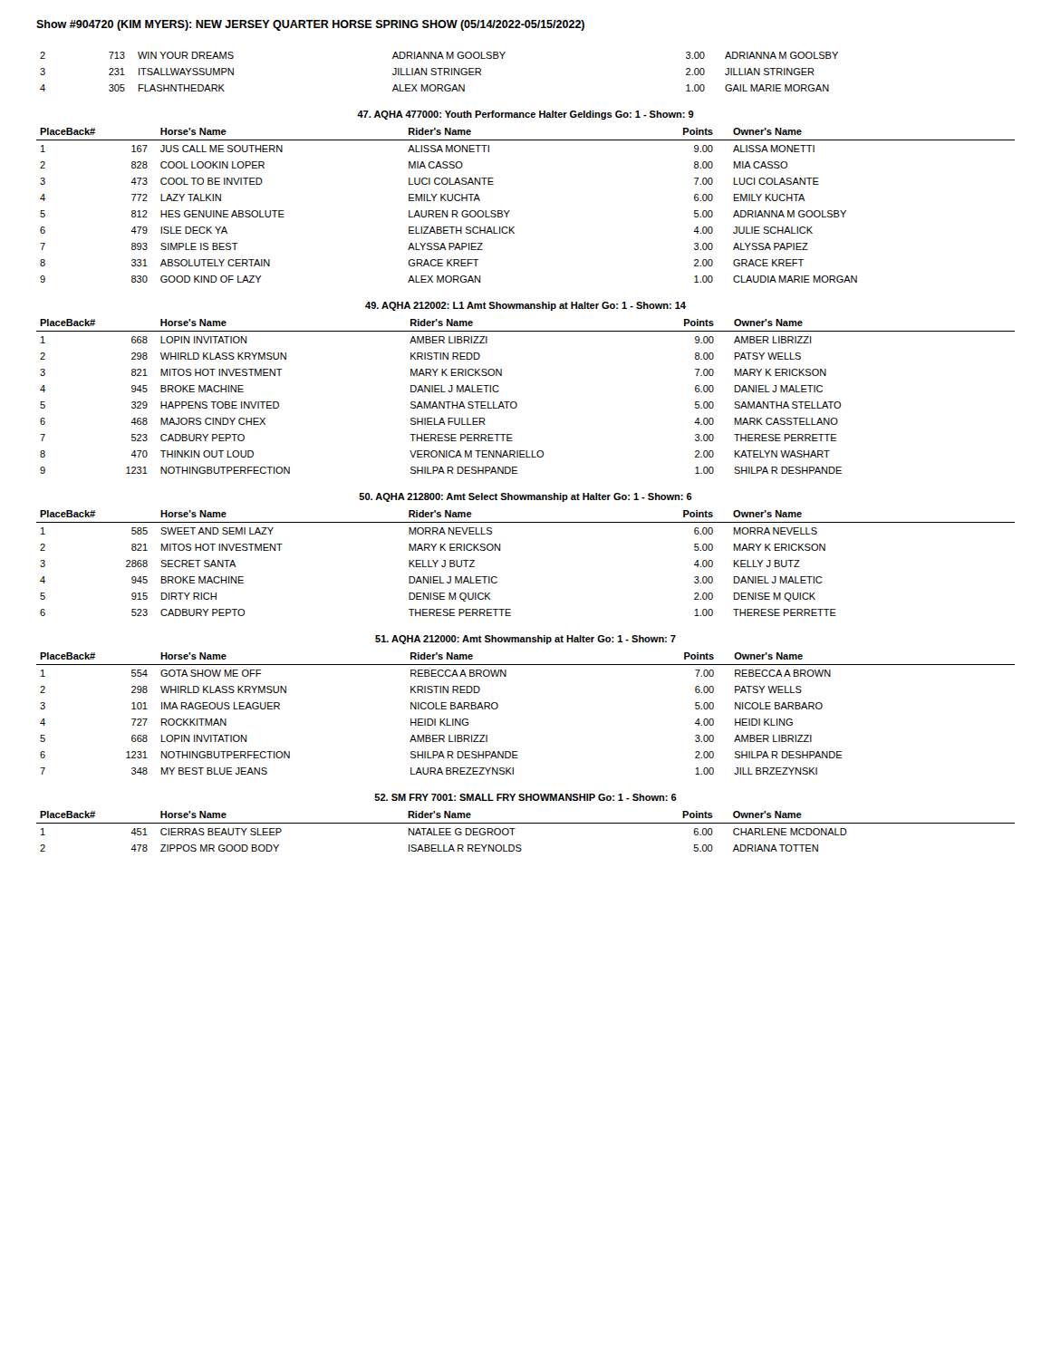Show #904720 (KIM MYERS): NEW JERSEY QUARTER HORSE SPRING SHOW (05/14/2022-05/15/2022)
| 2 | 713 | WIN YOUR DREAMS | ADRIANNA M GOOLSBY | 3.00 | ADRIANNA M GOOLSBY |
| 3 | 231 | ITSALLWAYSSUMPN | JILLIAN STRINGER | 2.00 | JILLIAN STRINGER |
| 4 | 305 | FLASHNTHEDARK | ALEX MORGAN | 1.00 | GAIL MARIE MORGAN |
47. AQHA 477000: Youth Performance Halter Geldings Go: 1 - Shown: 9
| PlaceBack# | | Horse's Name | Rider's Name | Points | Owner's Name |
| --- | --- | --- | --- | --- | --- |
| 1 | 167 | JUS CALL ME SOUTHERN | ALISSA MONETTI | 9.00 | ALISSA MONETTI |
| 2 | 828 | COOL LOOKIN LOPER | MIA CASSO | 8.00 | MIA CASSO |
| 3 | 473 | COOL TO BE INVITED | LUCI COLASANTE | 7.00 | LUCI COLASANTE |
| 4 | 772 | LAZY TALKIN | EMILY KUCHTA | 6.00 | EMILY KUCHTA |
| 5 | 812 | HES GENUINE ABSOLUTE | LAUREN R GOOLSBY | 5.00 | ADRIANNA M GOOLSBY |
| 6 | 479 | ISLE DECK YA | ELIZABETH SCHALICK | 4.00 | JULIE SCHALICK |
| 7 | 893 | SIMPLE IS BEST | ALYSSA PAPIEZ | 3.00 | ALYSSA PAPIEZ |
| 8 | 331 | ABSOLUTELY CERTAIN | GRACE KREFT | 2.00 | GRACE KREFT |
| 9 | 830 | GOOD KIND OF LAZY | ALEX MORGAN | 1.00 | CLAUDIA MARIE MORGAN |
49. AQHA 212002: L1 Amt Showmanship at Halter Go: 1 - Shown: 14
| PlaceBack# | | Horse's Name | Rider's Name | Points | Owner's Name |
| --- | --- | --- | --- | --- | --- |
| 1 | 668 | LOPIN INVITATION | AMBER LIBRIZZI | 9.00 | AMBER LIBRIZZI |
| 2 | 298 | WHIRLD KLASS KRYMSUN | KRISTIN REDD | 8.00 | PATSY WELLS |
| 3 | 821 | MITOS HOT INVESTMENT | MARY K ERICKSON | 7.00 | MARY K ERICKSON |
| 4 | 945 | BROKE MACHINE | DANIEL J MALETIC | 6.00 | DANIEL J MALETIC |
| 5 | 329 | HAPPENS TOBE INVITED | SAMANTHA STELLATO | 5.00 | SAMANTHA STELLATO |
| 6 | 468 | MAJORS CINDY CHEX | SHIELA FULLER | 4.00 | MARK CASSTELLANO |
| 7 | 523 | CADBURY PEPTO | THERESE PERRETTE | 3.00 | THERESE PERRETTE |
| 8 | 470 | THINKIN OUT LOUD | VERONICA M TENNARIELLO | 2.00 | KATELYN WASHART |
| 9 | 1231 | NOTHINGBUTPERFECTION | SHILPA R DESHPANDE | 1.00 | SHILPA R DESHPANDE |
50. AQHA 212800: Amt Select Showmanship at Halter Go: 1 - Shown: 6
| PlaceBack# | | Horse's Name | Rider's Name | Points | Owner's Name |
| --- | --- | --- | --- | --- | --- |
| 1 | 585 | SWEET AND SEMI LAZY | MORRA NEVELLS | 6.00 | MORRA NEVELLS |
| 2 | 821 | MITOS HOT INVESTMENT | MARY K ERICKSON | 5.00 | MARY K ERICKSON |
| 3 | 2868 | SECRET SANTA | KELLY J BUTZ | 4.00 | KELLY J BUTZ |
| 4 | 945 | BROKE MACHINE | DANIEL J MALETIC | 3.00 | DANIEL J MALETIC |
| 5 | 915 | DIRTY RICH | DENISE M QUICK | 2.00 | DENISE M QUICK |
| 6 | 523 | CADBURY PEPTO | THERESE PERRETTE | 1.00 | THERESE PERRETTE |
51. AQHA 212000: Amt Showmanship at Halter Go: 1 - Shown: 7
| PlaceBack# | | Horse's Name | Rider's Name | Points | Owner's Name |
| --- | --- | --- | --- | --- | --- |
| 1 | 554 | GOTA SHOW ME OFF | REBECCA A BROWN | 7.00 | REBECCA A BROWN |
| 2 | 298 | WHIRLD KLASS KRYMSUN | KRISTIN REDD | 6.00 | PATSY WELLS |
| 3 | 101 | IMA RAGEOUS LEAGUER | NICOLE BARBARO | 5.00 | NICOLE BARBARO |
| 4 | 727 | ROCKKITMAN | HEIDI KLING | 4.00 | HEIDI KLING |
| 5 | 668 | LOPIN INVITATION | AMBER LIBRIZZI | 3.00 | AMBER LIBRIZZI |
| 6 | 1231 | NOTHINGBUTPERFECTION | SHILPA R DESHPANDE | 2.00 | SHILPA R DESHPANDE |
| 7 | 348 | MY BEST BLUE JEANS | LAURA BREZEZYNSKI | 1.00 | JILL BRZEZYNSKI |
52. SM FRY 7001: SMALL FRY SHOWMANSHIP Go: 1 - Shown: 6
| PlaceBack# | | Horse's Name | Rider's Name | Points | Owner's Name |
| --- | --- | --- | --- | --- | --- |
| 1 | 451 | CIERRAS BEAUTY SLEEP | NATALEE G DEGROOT | 6.00 | CHARLENE MCDONALD |
| 2 | 478 | ZIPPOS MR GOOD BODY | ISABELLA R REYNOLDS | 5.00 | ADRIANA TOTTEN |